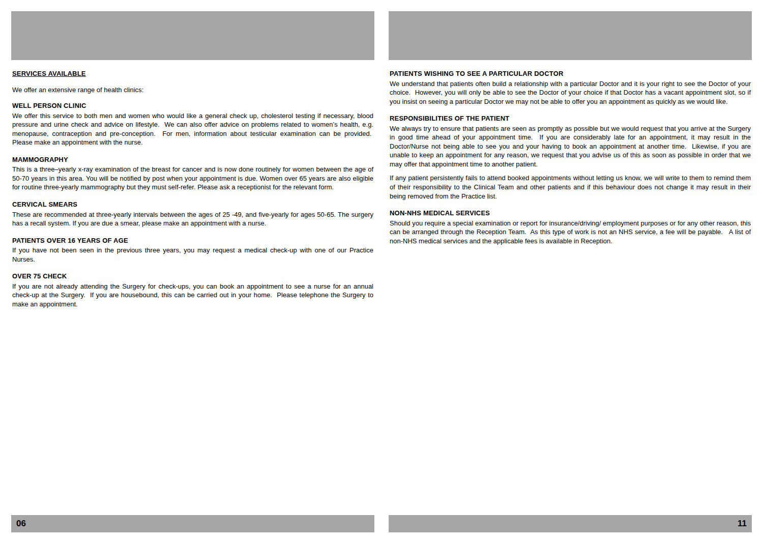SERVICES AVAILABLE
We offer an extensive range of health clinics:
WELL PERSON CLINIC
We offer this service to both men and women who would like a general check up, cholesterol testing if necessary, blood pressure and urine check and advice on lifestyle. We can also offer advice on problems related to women’s health, e.g. menopause, contraception and pre-conception. For men, information about testicular examination can be provided. Please make an appointment with the nurse.
MAMMOGRAPHY
This is a three–yearly x-ray examination of the breast for cancer and is now done routinely for women between the age of 50-70 years in this area. You will be notified by post when your appointment is due. Women over 65 years are also eligible for routine three-yearly mammography but they must self-refer. Please ask a receptionist for the relevant form.
CERVICAL SMEARS
These are recommended at three-yearly intervals between the ages of 25 -49, and five-yearly for ages 50-65. The surgery has a recall system. If you are due a smear, please make an appointment with a nurse.
PATIENTS OVER 16 YEARS OF AGE
If you have not been seen in the previous three years, you may request a medical check-up with one of our Practice Nurses.
OVER 75 CHECK
If you are not already attending the Surgery for check-ups, you can book an appointment to see a nurse for an annual check-up at the Surgery. If you are housebound, this can be carried out in your home. Please telephone the Surgery to make an appointment.
PATIENTS WISHING TO SEE A PARTICULAR DOCTOR
We understand that patients often build a relationship with a particular Doctor and it is your right to see the Doctor of your choice. However, you will only be able to see the Doctor of your choice if that Doctor has a vacant appointment slot, so if you insist on seeing a particular Doctor we may not be able to offer you an appointment as quickly as we would like.
RESPONSIBILITIES OF THE PATIENT
We always try to ensure that patients are seen as promptly as possible but we would request that you arrive at the Surgery in good time ahead of your appointment time. If you are considerably late for an appointment, it may result in the Doctor/Nurse not being able to see you and your having to book an appointment at another time. Likewise, if you are unable to keep an appointment for any reason, we request that you advise us of this as soon as possible in order that we may offer that appointment time to another patient.
If any patient persistently fails to attend booked appointments without letting us know, we will write to them to remind them of their responsibility to the Clinical Team and other patients and if this behaviour does not change it may result in their being removed from the Practice list.
NON-NHS MEDICAL SERVICES
Should you require a special examination or report for insurance/driving/ employment purposes or for any other reason, this can be arranged through the Reception Team. As this type of work is not an NHS service, a fee will be payable. A list of non-NHS medical services and the applicable fees is available in Reception.
06
11